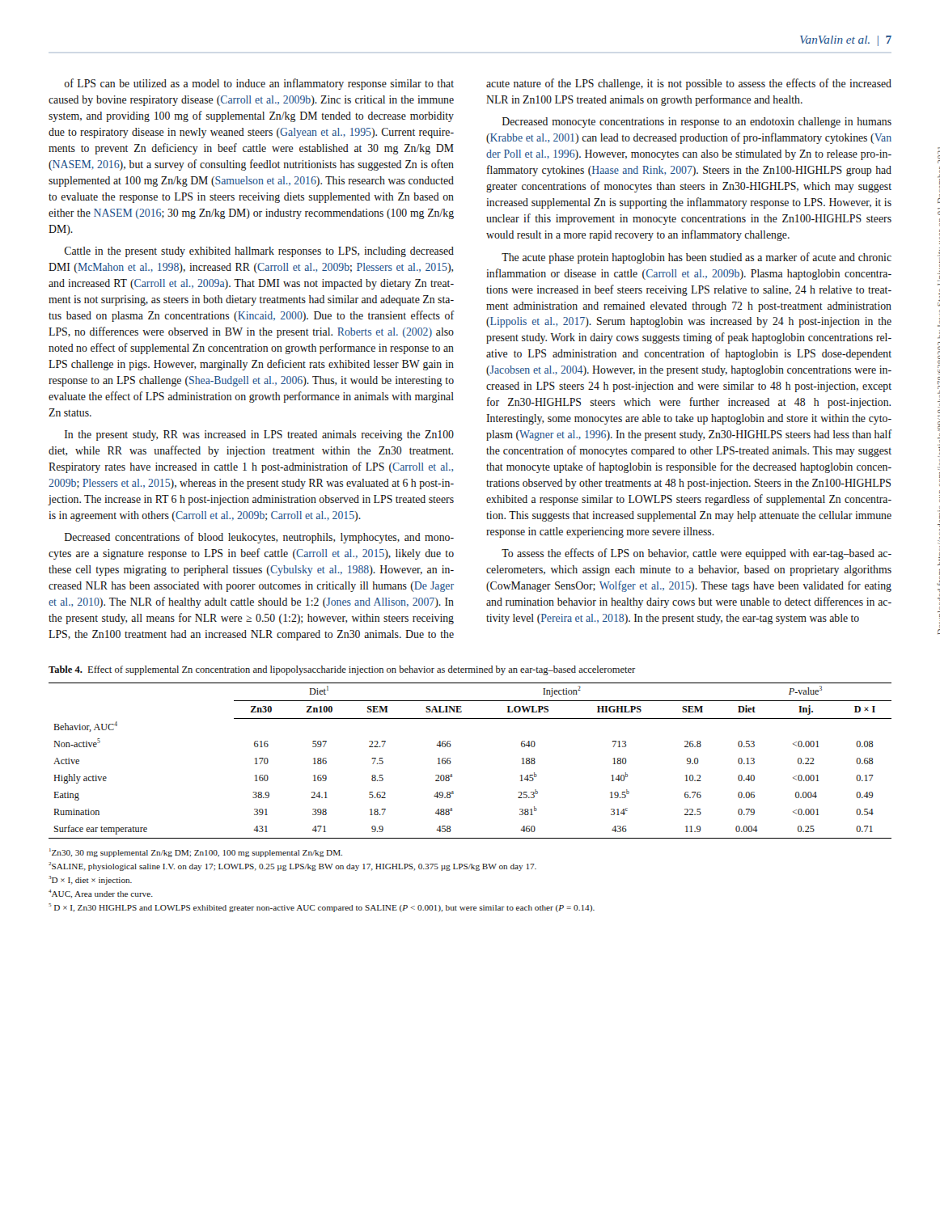VanValin et al. | 7
Downloaded from https://academic.oup.com/jas/article/99/10/skab278/6380202 by Iowa State University user on 01 December 2021
of LPS can be utilized as a model to induce an inflammatory response similar to that caused by bovine respiratory disease (Carroll et al., 2009b). Zinc is critical in the immune system, and providing 100 mg of supplemental Zn/kg DM tended to decrease morbidity due to respiratory disease in newly weaned steers (Galyean et al., 1995). Current requirements to prevent Zn deficiency in beef cattle were established at 30 mg Zn/kg DM (NASEM, 2016), but a survey of consulting feedlot nutritionists has suggested Zn is often supplemented at 100 mg Zn/kg DM (Samuelson et al., 2016). This research was conducted to evaluate the response to LPS in steers receiving diets supplemented with Zn based on either the NASEM (2016; 30 mg Zn/kg DM) or industry recommendations (100 mg Zn/kg DM).
Cattle in the present study exhibited hallmark responses to LPS, including decreased DMI (McMahon et al., 1998), increased RR (Carroll et al., 2009b; Plessers et al., 2015), and increased RT (Carroll et al., 2009a). That DMI was not impacted by dietary Zn treatment is not surprising, as steers in both dietary treatments had similar and adequate Zn status based on plasma Zn concentrations (Kincaid, 2000). Due to the transient effects of LPS, no differences were observed in BW in the present trial. Roberts et al. (2002) also noted no effect of supplemental Zn concentration on growth performance in response to an LPS challenge in pigs. However, marginally Zn deficient rats exhibited lesser BW gain in response to an LPS challenge (Shea-Budgell et al., 2006). Thus, it would be interesting to evaluate the effect of LPS administration on growth performance in animals with marginal Zn status.
In the present study, RR was increased in LPS treated animals receiving the Zn100 diet, while RR was unaffected by injection treatment within the Zn30 treatment. Respiratory rates have increased in cattle 1 h post-administration of LPS (Carroll et al., 2009b; Plessers et al., 2015), whereas in the present study RR was evaluated at 6 h post-injection. The increase in RT 6 h post-injection administration observed in LPS treated steers is in agreement with others (Carroll et al., 2009b; Carroll et al., 2015).
Decreased concentrations of blood leukocytes, neutrophils, lymphocytes, and monocytes are a signature response to LPS in beef cattle (Carroll et al., 2015), likely due to these cell types migrating to peripheral tissues (Cybulsky et al., 1988). However, an increased NLR has been associated with poorer outcomes in critically ill humans (De Jager et al., 2010). The NLR of healthy adult cattle should be 1:2 (Jones and Allison, 2007). In the present study, all means for NLR were ≥ 0.50 (1:2); however, within steers receiving LPS, the Zn100 treatment had an increased NLR compared to Zn30 animals. Due to the acute nature of the LPS challenge, it is not possible to assess the effects of the increased NLR in Zn100 LPS treated animals on growth performance and health.
Decreased monocyte concentrations in response to an endotoxin challenge in humans (Krabbe et al., 2001) can lead to decreased production of pro-inflammatory cytokines (Van der Poll et al., 1996). However, monocytes can also be stimulated by Zn to release pro-inflammatory cytokines (Haase and Rink, 2007). Steers in the Zn100-HIGHLPS group had greater concentrations of monocytes than steers in Zn30-HIGHLPS, which may suggest increased supplemental Zn is supporting the inflammatory response to LPS. However, it is unclear if this improvement in monocyte concentrations in the Zn100-HIGHLPS steers would result in a more rapid recovery to an inflammatory challenge.
The acute phase protein haptoglobin has been studied as a marker of acute and chronic inflammation or disease in cattle (Carroll et al., 2009b). Plasma haptoglobin concentrations were increased in beef steers receiving LPS relative to saline, 24 h relative to treatment administration and remained elevated through 72 h post-treatment administration (Lippolis et al., 2017). Serum haptoglobin was increased by 24 h post-injection in the present study. Work in dairy cows suggests timing of peak haptoglobin concentrations relative to LPS administration and concentration of haptoglobin is LPS dose-dependent (Jacobsen et al., 2004). However, in the present study, haptoglobin concentrations were increased in LPS steers 24 h post-injection and were similar to 48 h post-injection, except for Zn30-HIGHLPS steers which were further increased at 48 h post-injection. Interestingly, some monocytes are able to take up haptoglobin and store it within the cytoplasm (Wagner et al., 1996). In the present study, Zn30-HIGHLPS steers had less than half the concentration of monocytes compared to other LPS-treated animals. This may suggest that monocyte uptake of haptoglobin is responsible for the decreased haptoglobin concentrations observed by other treatments at 48 h post-injection. Steers in the Zn100-HIGHLPS exhibited a response similar to LOWLPS steers regardless of supplemental Zn concentration. This suggests that increased supplemental Zn may help attenuate the cellular immune response in cattle experiencing more severe illness.
To assess the effects of LPS on behavior, cattle were equipped with ear-tag–based accelerometers, which assign each minute to a behavior, based on proprietary algorithms (CowManager SensOor; Wolfger et al., 2015). These tags have been validated for eating and rumination behavior in healthy dairy cows but were unable to detect differences in activity level (Pereira et al., 2018). In the present study, the ear-tag system was able to
Table 4. Effect of supplemental Zn concentration and lipopolysaccharide injection on behavior as determined by an ear-tag–based accelerometer
| | Diet 1 | Injection 2 | P -value 3 |
| --- | --- | --- | --- |
| Zn30 | Zn100 | SEM | SALINE | LOWLPS | HIGHLPS | SEM | Diet | Inj. | D × I |
| Behavior, AUC 4 | | | | | | | | | | |
| Non-active 5 | 616 | 597 | 22.7 | 466 | 640 | 713 | 26.8 | 0.53 | <0.001 | 0.08 |
| Active | 170 | 186 | 7.5 | 166 | 188 | 180 | 9.0 | 0.13 | 0.22 | 0.68 |
| Highly active | 160 | 169 | 8.5 | 208 a | 145 b | 140 b | 10.2 | 0.40 | <0.001 | 0.17 |
| Eating | 38.9 | 24.1 | 5.62 | 49.8 a | 25.3 b | 19.5 b | 6.76 | 0.06 | 0.004 | 0.49 |
| Rumination | 391 | 398 | 18.7 | 488 a | 381 b | 314 c | 22.5 | 0.79 | <0.001 | 0.54 |
| Surface ear temperature | 431 | 471 | 9.9 | 458 | 460 | 436 | 11.9 | 0.004 | 0.25 | 0.71 |
1Zn30, 30 mg supplemental Zn/kg DM; Zn100, 100 mg supplemental Zn/kg DM.
2SALINE, physiological saline I.V. on day 17; LOWLPS, 0.25 µg LPS/kg BW on day 17, HIGHLPS, 0.375 µg LPS/kg BW on day 17.
3D × I, diet × injection.
4AUC, Area under the curve.
5 D × I, Zn30 HIGHLPS and LOWLPS exhibited greater non-active AUC compared to SALINE (P < 0.001), but were similar to each other (P = 0.14).